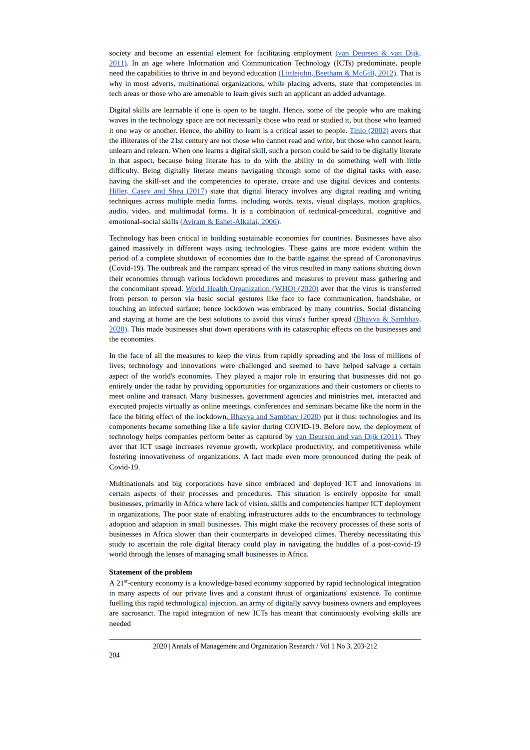society and become an essential element for facilitating employment (van Deursen & van Dijk, 2011). In an age where Information and Communication Technology (ICTs) predominate, people need the capabilities to thrive in and beyond education (Littlejohn, Beetham & McGill, 2012). That is why in most adverts, multinational organizations, while placing adverts, state that competencies in tech areas or those who are amenable to learn gives such an applicant an added advantage.
Digital skills are learnable if one is open to be taught. Hence, some of the people who are making waves in the technology space are not necessarily those who read or studied it, but those who learned it one way or another. Hence, the ability to learn is a critical asset to people. Tinio (2002) avers that the illiterates of the 21st century are not those who cannot read and write, but those who cannot learn, unlearn and relearn. When one learns a digital skill, such a person could be said to be digitally literate in that aspect, because being literate has to do with the ability to do something well with little difficulty. Being digitally literate means navigating through some of the digital tasks with ease, having the skill-set and the competencies to operate, create and use digital devices and contents. Hiller, Casey and Shea (2017) state that digital literacy involves any digital reading and writing techniques across multiple media forms, including words, texts, visual displays, motion graphics, audio, video, and multimodal forms. It is a combination of technical-procedural, cognitive and emotional-social skills (Aviram & Eshet-Alkalai, 2006).
Technology has been critical in building sustainable economies for countries. Businesses have also gained massively in different ways using technologies. These gains are more evident within the period of a complete shutdown of economies due to the battle against the spread of Corononavirus (Covid-19). The outbreak and the rampant spread of the virus resulted in many nations shutting down their economies through various lockdown procedures and measures to prevent mass gathering and the concomitant spread. World Health Organization (WHO) (2020) aver that the virus is transferred from person to person via basic social gestures like face to face communication, handshake, or touching an infected surface; hence lockdown was embraced by many countries. Social distancing and staying at home are the best solutions to avoid this virus's further spread (Bhavya & Sambhav, 2020). This made businesses shut down operations with its catastrophic effects on the businesses and the economies.
In the face of all the measures to keep the virus from rapidly spreading and the loss of millions of lives, technology and innovations were challenged and seemed to have helped salvage a certain aspect of the world's economies. They played a major role in ensuring that businesses did not go entirely under the radar by providing opportunities for organizations and their customers or clients to meet online and transact. Many businesses, government agencies and ministries met, interacted and executed projects virtually as online meetings, conferences and seminars became like the norm in the face the biting effect of the lockdown. Bhavya and Sambhav (2020) put it thus: technologies and its components became something like a life savior during COVID-19. Before now, the deployment of technology helps companies perform better as captured by van Deursen and van Dijk (2011). They aver that ICT usage increases revenue growth, workplace productivity, and competitiveness while fostering innovativeness of organizations. A fact made even more pronounced during the peak of Covid-19.
Multinationals and big corporations have since embraced and deployed ICT and innovations in certain aspects of their processes and procedures. This situation is entirely opposite for small businesses, primarily in Africa where lack of vision, skills and competencies hamper ICT deployment in organizations. The poor state of enabling infrastructures adds to the encumbrances to technology adoption and adaption in small businesses. This might make the recovery processes of these sorts of businesses in Africa slower than their counterparts in developed climes. Thereby necessitating this study to ascertain the role digital literacy could play in navigating the huddles of a post-covid-19 world through the lenses of managing small businesses in Africa.
Statement of the problem
A 21st-century economy is a knowledge-based economy supported by rapid technological integration in many aspects of our private lives and a constant thrust of organizations' existence. To continue fuelling this rapid technological injection, an army of digitally savvy business owners and employees are sacrosanct. The rapid integration of new ICTs has meant that continuously evolving skills are needed
2020 | Annals of Management and Organization Research / Vol 1 No 3, 203-212
204